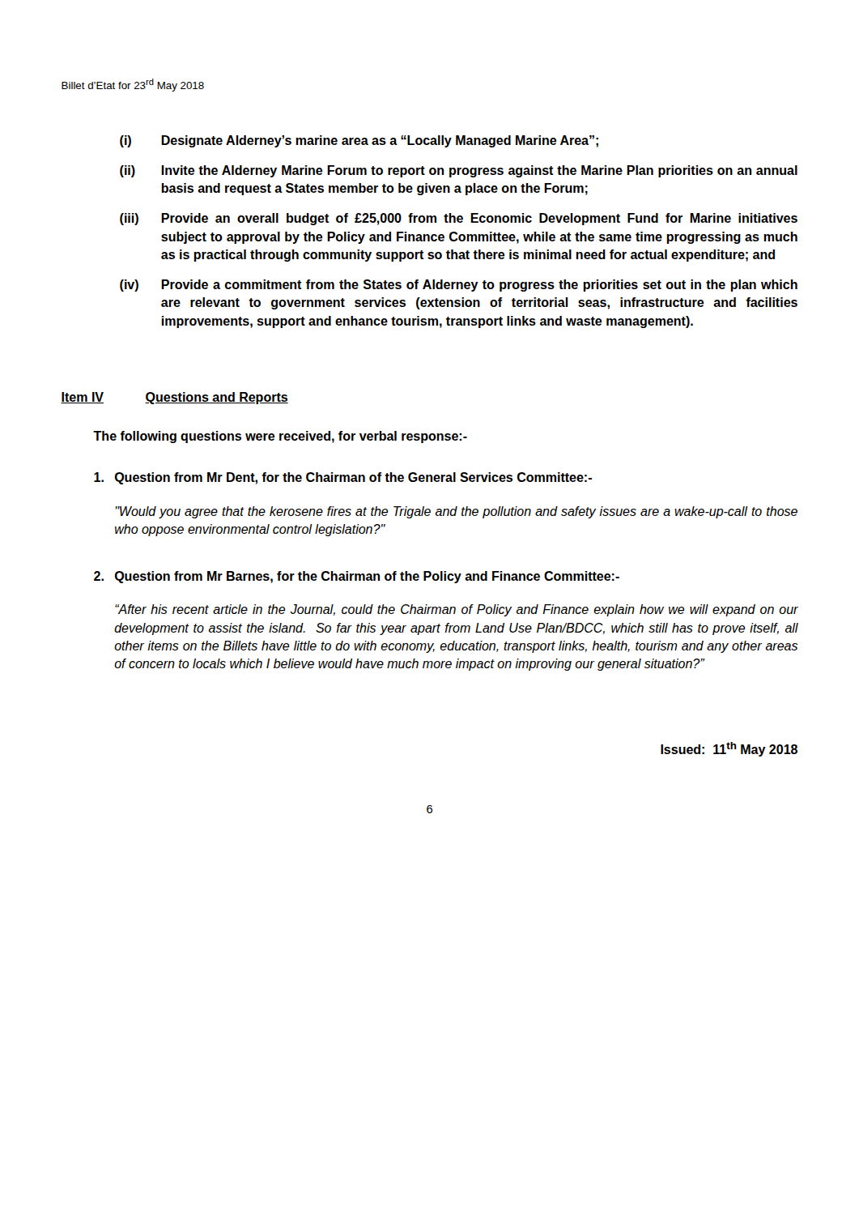Billet d’Etat for 23rd May 2018
(i) Designate Alderney’s marine area as a “Locally Managed Marine Area”;
(ii) Invite the Alderney Marine Forum to report on progress against the Marine Plan priorities on an annual basis and request a States member to be given a place on the Forum;
(iii) Provide an overall budget of £25,000 from the Economic Development Fund for Marine initiatives subject to approval by the Policy and Finance Committee, while at the same time progressing as much as is practical through community support so that there is minimal need for actual expenditure; and
(iv) Provide a commitment from the States of Alderney to progress the priorities set out in the plan which are relevant to government services (extension of territorial seas, infrastructure and facilities improvements, support and enhance tourism, transport links and waste management).
Item IV Questions and Reports
The following questions were received, for verbal response:-
1. Question from Mr Dent, for the Chairman of the General Services Committee:-
"Would you agree that the kerosene fires at the Trigale and the pollution and safety issues are a wake-up-call to those who oppose environmental control legislation?"
2. Question from Mr Barnes, for the Chairman of the Policy and Finance Committee:-
“After his recent article in the Journal, could the Chairman of Policy and Finance explain how we will expand on our development to assist the island. So far this year apart from Land Use Plan/BDCC, which still has to prove itself, all other items on the Billets have little to do with economy, education, transport links, health, tourism and any other areas of concern to locals which I believe would have much more impact on improving our general situation?”
Issued: 11th May 2018
6